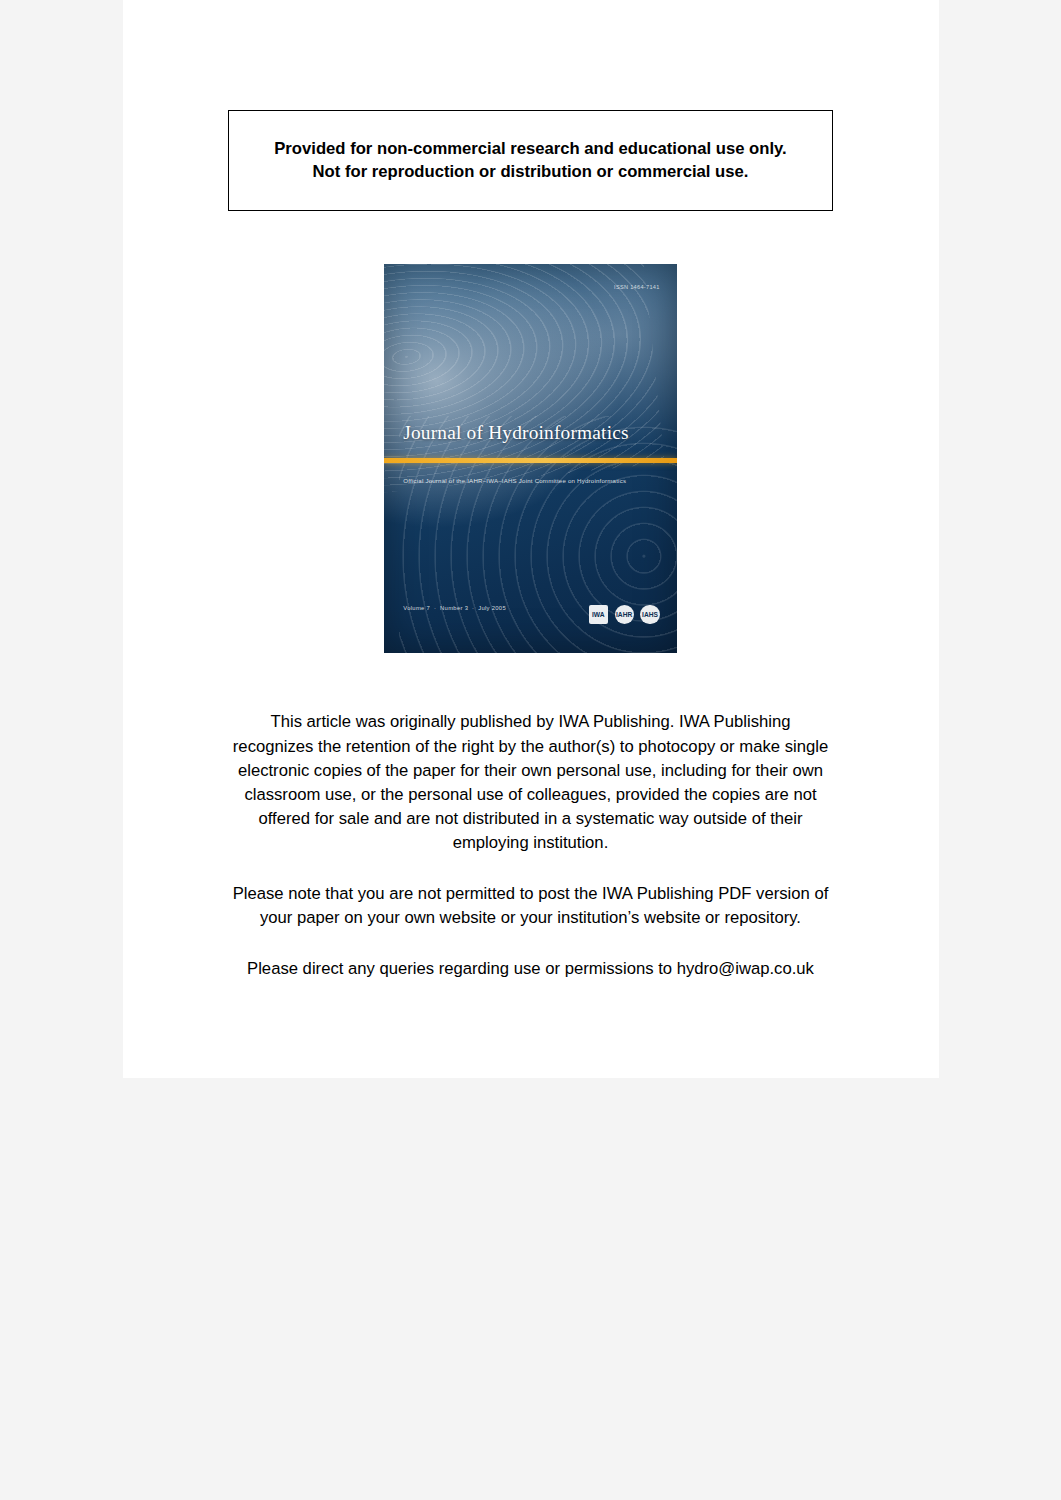Provided for non-commercial research and educational use only.
Not for reproduction or distribution or commercial use.
ISSN 1464-7141
Journal of Hydroinformatics
Official Journal of the IAHR–IWA–IAHS Joint Committee on Hydroinformatics
Volume 7 · Number 3 · July 2005
IWA IAHR IAHS
This article was originally published by IWA Publishing. IWA Publishing recognizes the retention of the right by the author(s) to photocopy or make single electronic copies of the paper for their own personal use, including for their own classroom use, or the personal use of colleagues, provided the copies are not offered for sale and are not distributed in a systematic way outside of their employing institution.
Please note that you are not permitted to post the IWA Publishing PDF version of your paper on your own website or your institution’s website or repository.
Please direct any queries regarding use or permissions to hydro@iwap.co.uk